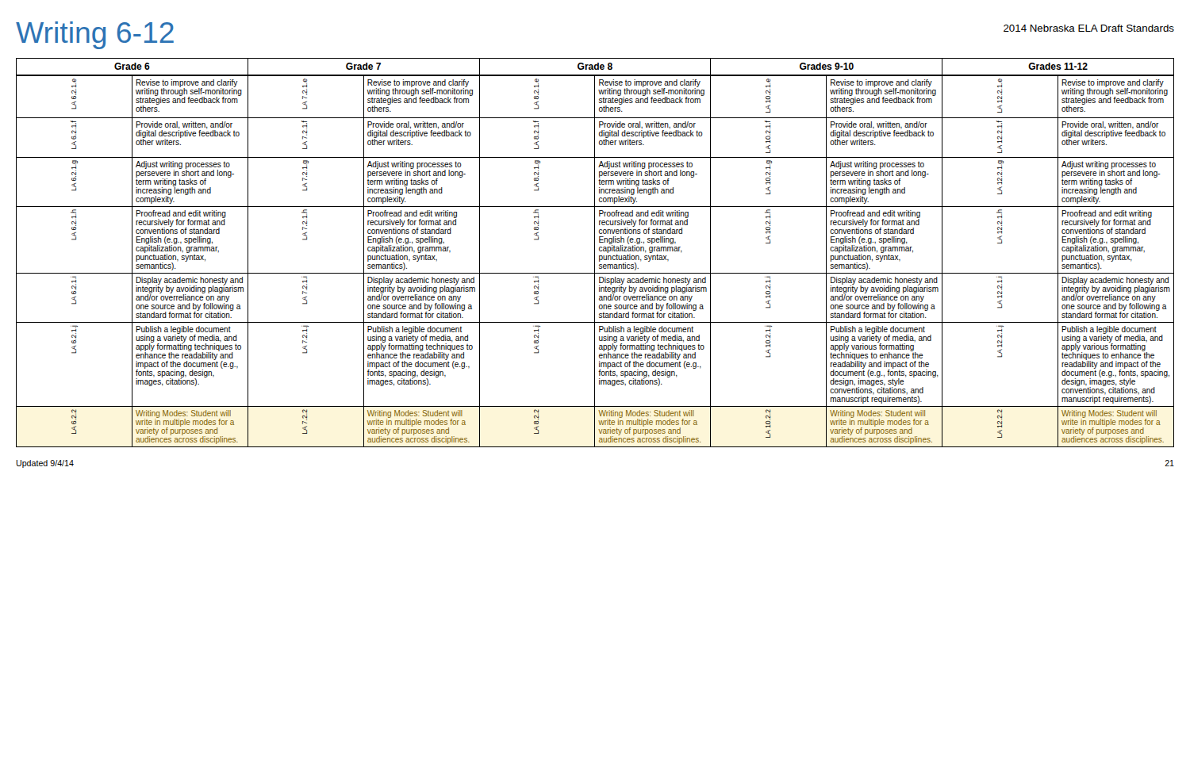Writing 6-12
2014 Nebraska ELA Draft Standards
| Grade 6 | Grade 7 | Grade 8 | Grades 9-10 | Grades 11-12 |
| --- | --- | --- | --- | --- |
| LA 6.2.1.e | Revise to improve and clarify writing through self-monitoring strategies and feedback from others. | LA 7.2.1.e | Revise to improve and clarify writing through self-monitoring strategies and feedback from others. | LA 8.2.1.e | Revise to improve and clarify writing through self-monitoring strategies and feedback from others. | LA 10.2.1.e | Revise to improve and clarify writing through self-monitoring strategies and feedback from others. | LA 12.2.1.e | Revise to improve and clarify writing through self-monitoring strategies and feedback from others. |
| LA 6.2.1.f | Provide oral, written, and/or digital descriptive feedback to other writers. | LA 7.2.1.f | Provide oral, written, and/or digital descriptive feedback to other writers. | LA 8.2.1.f | Provide oral, written, and/or digital descriptive feedback to other writers. | LA 10.2.1.f | Provide oral, written, and/or digital descriptive feedback to other writers. | LA 12.2.1.f | Provide oral, written, and/or digital descriptive feedback to other writers. |
| LA 6.2.1.g | Adjust writing processes to persevere in short and long-term writing tasks of increasing length and complexity. | LA 7.2.1.g | Adjust writing processes to persevere in short and long-term writing tasks of increasing length and complexity. | LA 8.2.1.g | Adjust writing processes to persevere in short and long-term writing tasks of increasing length and complexity. | LA 10.2.1.g | Adjust writing processes to persevere in short and long-term writing tasks of increasing length and complexity. | LA 12.2.1.g | Adjust writing processes to persevere in short and long-term writing tasks of increasing length and complexity. |
| LA 6.2.1.h | Proofread and edit writing recursively for format and conventions of standard English (e.g., spelling, capitalization, grammar, punctuation, syntax, semantics). | LA 7.2.1.h | Proofread and edit writing recursively for format and conventions of standard English (e.g., spelling, capitalization, grammar, punctuation, syntax, semantics). | LA 8.2.1.h | Proofread and edit writing recursively for format and conventions of standard English (e.g., spelling, capitalization, grammar, punctuation, syntax, semantics). | LA 10.2.1.h | Proofread and edit writing recursively for format and conventions of standard English (e.g., spelling, capitalization, grammar, punctuation, syntax, semantics). | LA 12.2.1.h | Proofread and edit writing recursively for format and conventions of standard English (e.g., spelling, capitalization, grammar, punctuation, syntax, semantics). |
| LA 6.2.1.i | Display academic honesty and integrity by avoiding plagiarism and/or overreliance on any one source and by following a standard format for citation. | LA 7.2.1.i | Display academic honesty and integrity by avoiding plagiarism and/or overreliance on any one source and by following a standard format for citation. | LA 8.2.1.i | Display academic honesty and integrity by avoiding plagiarism and/or overreliance on any one source and by following a standard format for citation. | LA 10.2.1.i | Display academic honesty and integrity by avoiding plagiarism and/or overreliance on any one source and by following a standard format for citation. | LA 12.2.1.i | Display academic honesty and integrity by avoiding plagiarism and/or overreliance on any one source and by following a standard format for citation. |
| LA 6.2.1.j | Publish a legible document using a variety of media, and apply formatting techniques to enhance the readability and impact of the document (e.g., fonts, spacing, design, images, citations). | LA 7.2.1.j | Publish a legible document using a variety of media, and apply formatting techniques to enhance the readability and impact of the document (e.g., fonts, spacing, design, images, citations). | LA 8.2.1.j | Publish a legible document using a variety of media, and apply formatting techniques to enhance the readability and impact of the document (e.g., fonts, spacing, design, images, citations). | LA 10.2.1.j | Publish a legible document using a variety of media, and apply various formatting techniques to enhance the readability and impact of the document (e.g., fonts, spacing, design, images, style conventions, citations, and manuscript requirements). | LA 12.2.1.j | Publish a legible document using a variety of media, and apply various formatting techniques to enhance the readability and impact of the document (e.g., fonts, spacing, design, images, style conventions, citations, and manuscript requirements). |
| LA 6.2.2 | Writing Modes: Student will write in multiple modes for a variety of purposes and audiences across disciplines. | LA 7.2.2 | Writing Modes: Student will write in multiple modes for a variety of purposes and audiences across disciplines. | LA 8.2.2 | Writing Modes: Student will write in multiple modes for a variety of purposes and audiences across disciplines. | LA 10.2.2 | Writing Modes: Student will write in multiple modes for a variety of purposes and audiences across disciplines. | LA 12.2.2 | Writing Modes: Student will write in multiple modes for a variety of purposes and audiences across disciplines. |
Updated 9/4/14 21